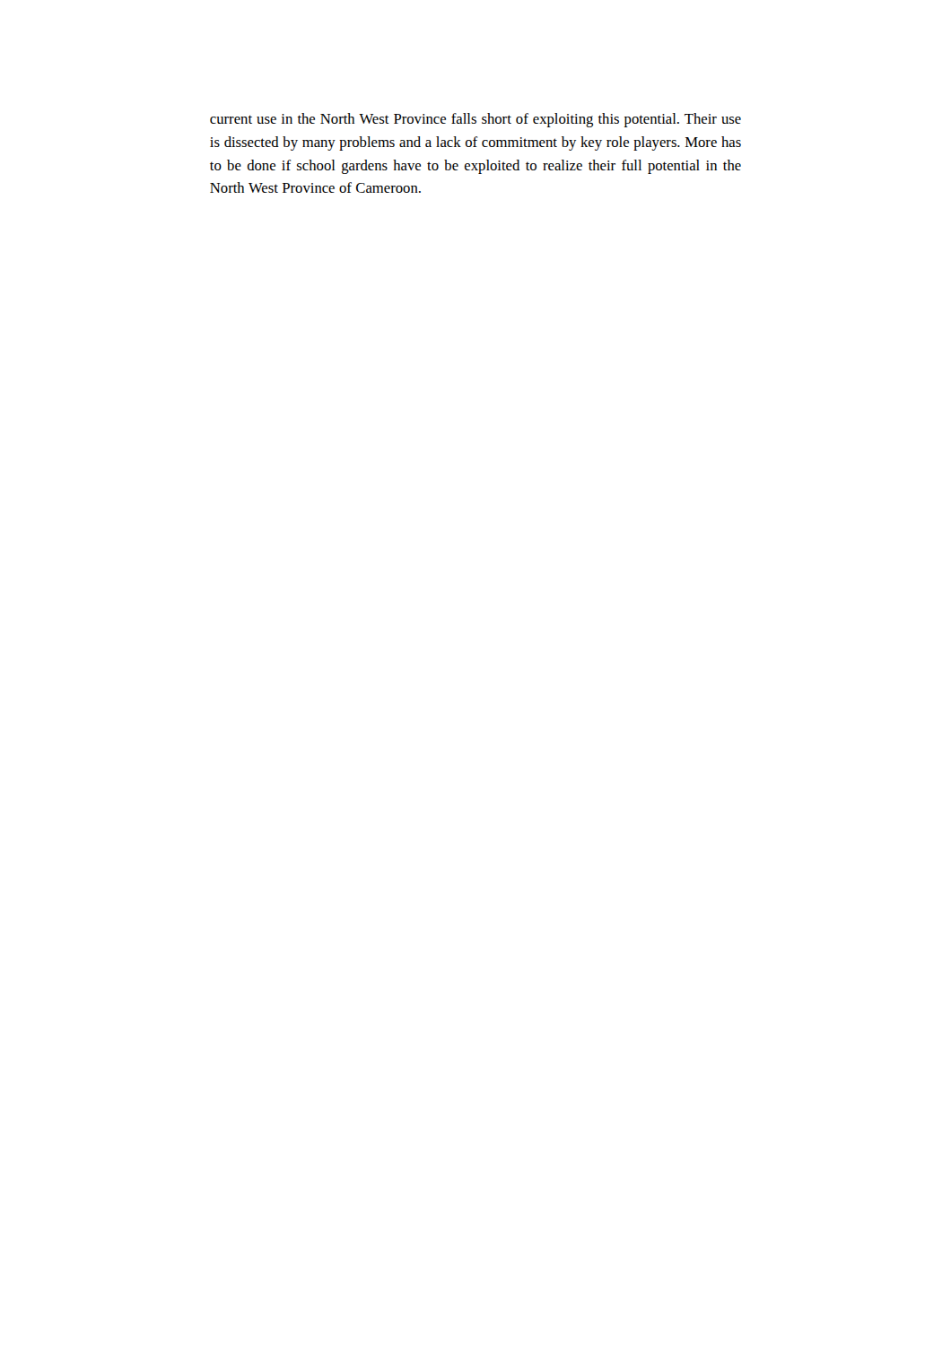current use in the North West Province falls short of exploiting this potential. Their use is dissected by many problems and a lack of commitment by key role players. More has to be done if school gardens have to be exploited to realize their full potential in the North West Province of Cameroon.